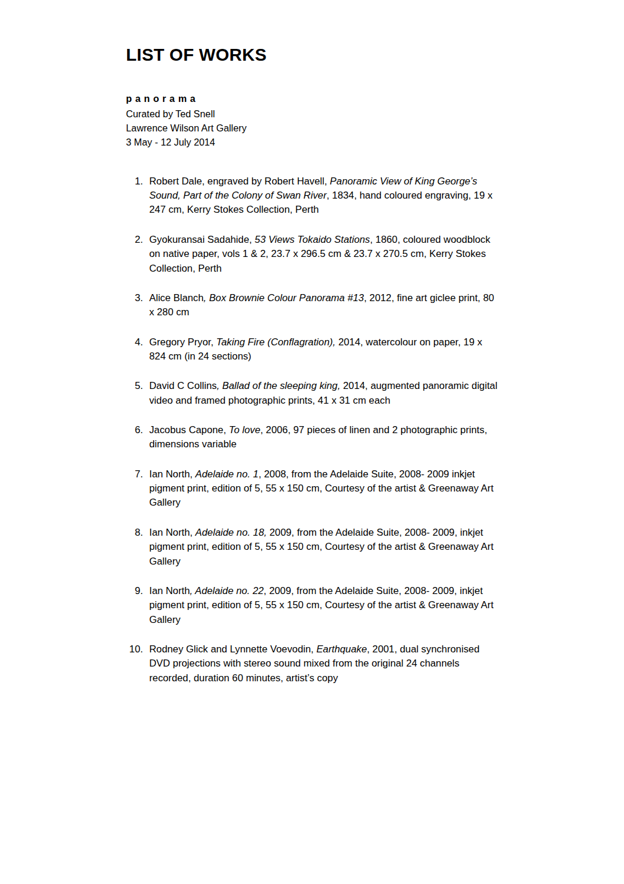LIST OF WORKS
panorama
Curated by Ted Snell
Lawrence Wilson Art Gallery
3 May - 12 July 2014
Robert Dale, engraved by Robert Havell, Panoramic View of King George’s Sound, Part of the Colony of Swan River, 1834, hand coloured engraving, 19 x 247 cm, Kerry Stokes Collection, Perth
Gyokuransai Sadahide, 53 Views Tokaido Stations, 1860, coloured woodblock on native paper, vols 1 & 2, 23.7 x 296.5 cm & 23.7 x 270.5 cm, Kerry Stokes Collection, Perth
Alice Blanch, Box Brownie Colour Panorama #13, 2012, fine art giclee print, 80 x 280 cm
Gregory Pryor, Taking Fire (Conflagration), 2014, watercolour on paper, 19 x 824 cm (in 24 sections)
David C Collins, Ballad of the sleeping king, 2014, augmented panoramic digital video and framed photographic prints, 41 x 31 cm each
Jacobus Capone, To love, 2006, 97 pieces of linen and 2 photographic prints, dimensions variable
Ian North, Adelaide no. 1, 2008, from the Adelaide Suite, 2008- 2009 inkjet pigment print, edition of 5, 55 x 150 cm, Courtesy of the artist & Greenaway Art Gallery
Ian North, Adelaide no. 18, 2009, from the Adelaide Suite, 2008- 2009, inkjet pigment print, edition of 5, 55 x 150 cm, Courtesy of the artist & Greenaway Art Gallery
Ian North, Adelaide no. 22, 2009, from the Adelaide Suite, 2008- 2009, inkjet pigment print, edition of 5, 55 x 150 cm, Courtesy of the artist & Greenaway Art Gallery
Rodney Glick and Lynnette Voevodin, Earthquake, 2001, dual synchronised DVD projections with stereo sound mixed from the original 24 channels recorded, duration 60 minutes, artist’s copy